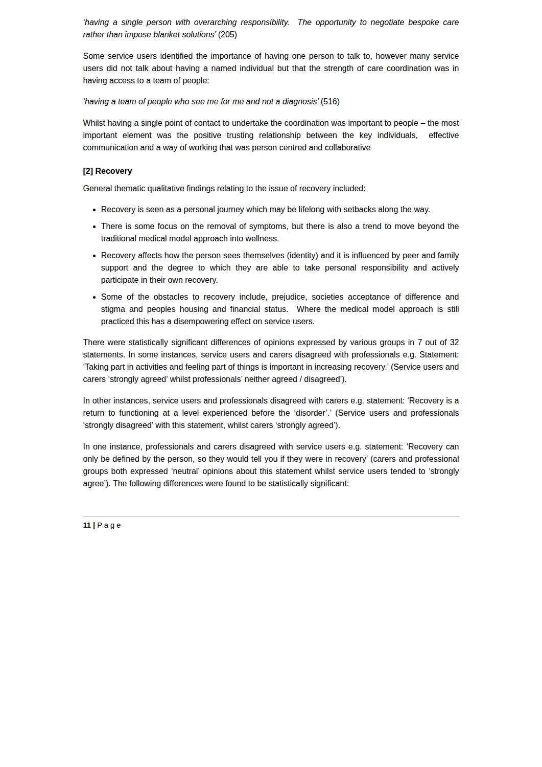‘having a single person with overarching responsibility. The opportunity to negotiate bespoke care rather than impose blanket solutions’ (205)
Some service users identified the importance of having one person to talk to, however many service users did not talk about having a named individual but that the strength of care coordination was in having access to a team of people:
‘having a team of people who see me for me and not a diagnosis’ (516)
Whilst having a single point of contact to undertake the coordination was important to people – the most important element was the positive trusting relationship between the key individuals, effective communication and a way of working that was person centred and collaborative
[2] Recovery
General thematic qualitative findings relating to the issue of recovery included:
Recovery is seen as a personal journey which may be lifelong with setbacks along the way.
There is some focus on the removal of symptoms, but there is also a trend to move beyond the traditional medical model approach into wellness.
Recovery affects how the person sees themselves (identity) and it is influenced by peer and family support and the degree to which they are able to take personal responsibility and actively participate in their own recovery.
Some of the obstacles to recovery include, prejudice, societies acceptance of difference and stigma and peoples housing and financial status. Where the medical model approach is still practiced this has a disempowering effect on service users.
There were statistically significant differences of opinions expressed by various groups in 7 out of 32 statements. In some instances, service users and carers disagreed with professionals e.g. Statement: ‘Taking part in activities and feeling part of things is important in increasing recovery.’ (Service users and carers ‘strongly agreed’ whilst professionals’ neither agreed / disagreed’).
In other instances, service users and professionals disagreed with carers e.g. statement: ‘Recovery is a return to functioning at a level experienced before the ‘disorder’.’ (Service users and professionals ‘strongly disagreed’ with this statement, whilst carers ‘strongly agreed’).
In one instance, professionals and carers disagreed with service users e.g. statement: ‘Recovery can only be defined by the person, so they would tell you if they were in recovery’ (carers and professional groups both expressed ‘neutral’ opinions about this statement whilst service users tended to ‘strongly agree’). The following differences were found to be statistically significant:
11 | P a g e